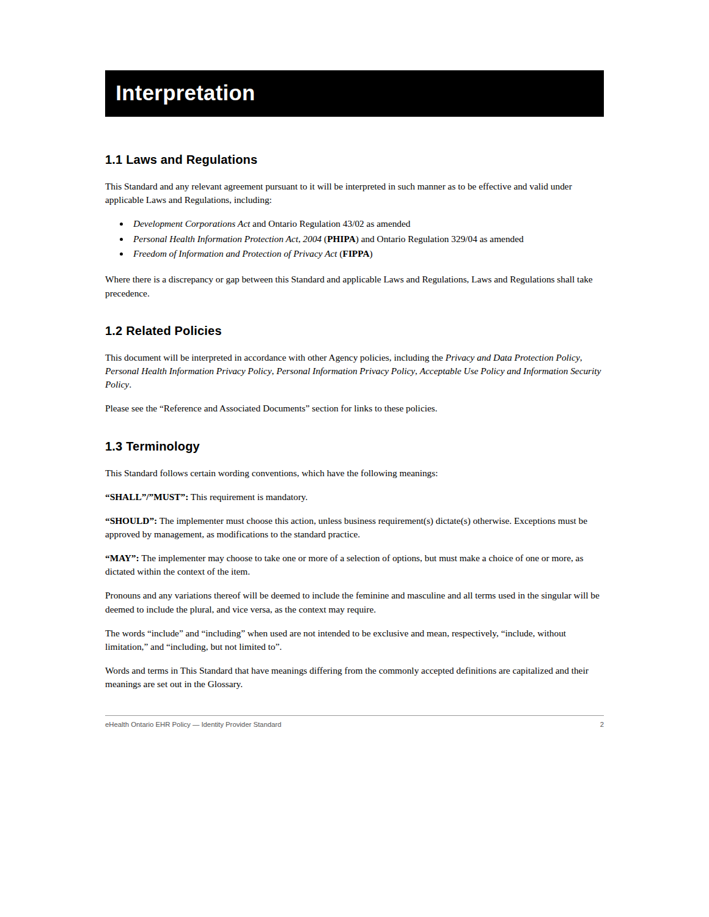Interpretation
1.1 Laws and Regulations
This Standard and any relevant agreement pursuant to it will be interpreted in such manner as to be effective and valid under applicable Laws and Regulations, including:
Development Corporations Act and Ontario Regulation 43/02 as amended
Personal Health Information Protection Act, 2004 (PHIPA) and Ontario Regulation 329/04 as amended
Freedom of Information and Protection of Privacy Act (FIPPA)
Where there is a discrepancy or gap between this Standard and applicable Laws and Regulations, Laws and Regulations shall take precedence.
1.2 Related Policies
This document will be interpreted in accordance with other Agency policies, including the Privacy and Data Protection Policy, Personal Health Information Privacy Policy, Personal Information Privacy Policy, Acceptable Use Policy and Information Security Policy.
Please see the “Reference and Associated Documents” section for links to these policies.
1.3 Terminology
This Standard follows certain wording conventions, which have the following meanings:
“SHALL”/”MUST”: This requirement is mandatory.
“SHOULD”: The implementer must choose this action, unless business requirement(s) dictate(s) otherwise. Exceptions must be approved by management, as modifications to the standard practice.
“MAY”: The implementer may choose to take one or more of a selection of options, but must make a choice of one or more, as dictated within the context of the item.
Pronouns and any variations thereof will be deemed to include the feminine and masculine and all terms used in the singular will be deemed to include the plural, and vice versa, as the context may require.
The words “include” and “including” when used are not intended to be exclusive and mean, respectively, “include, without limitation,” and “including, but not limited to”.
Words and terms in This Standard that have meanings differing from the commonly accepted definitions are capitalized and their meanings are set out in the Glossary.
eHealth Ontario EHR Policy — Identity Provider Standard 2